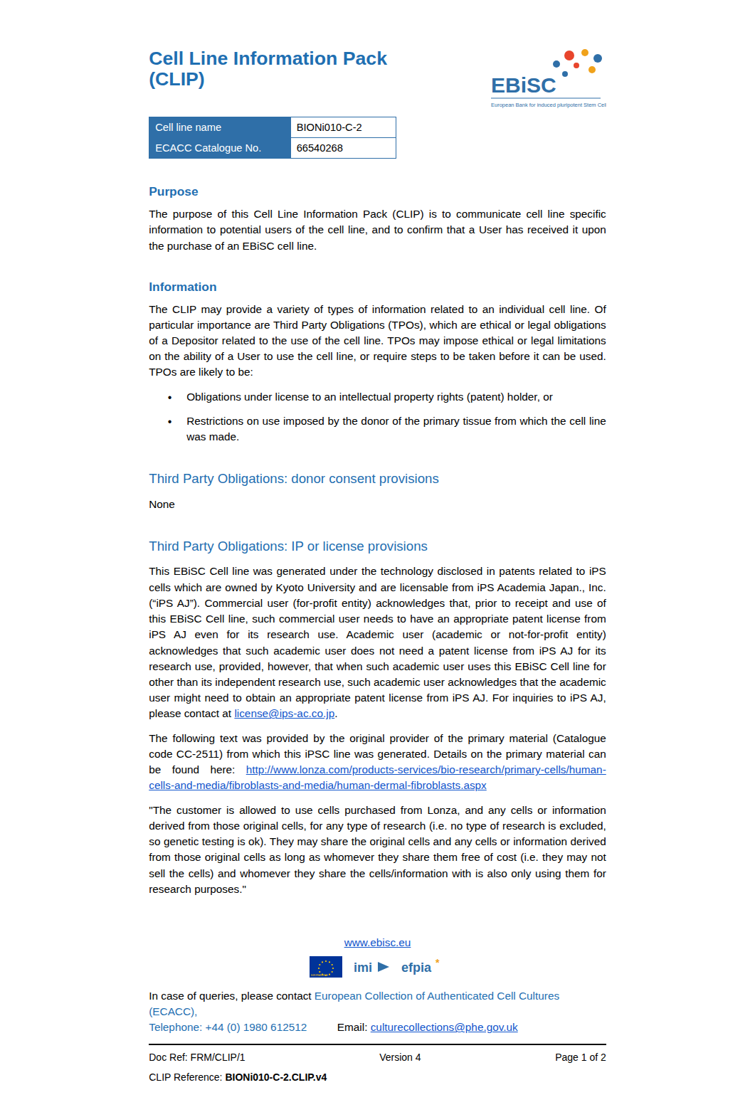Cell Line Information Pack (CLIP)
| Cell line name | BIONi010-C-2 |
| ECACC Catalogue No. | 66540268 |
EBiSC European Bank for induced pluripotent Stem Cells
Purpose
The purpose of this Cell Line Information Pack (CLIP) is to communicate cell line specific information to potential users of the cell line, and to confirm that a User has received it upon the purchase of an EBiSC cell line.
Information
The CLIP may provide a variety of types of information related to an individual cell line. Of particular importance are Third Party Obligations (TPOs), which are ethical or legal obligations of a Depositor related to the use of the cell line. TPOs may impose ethical or legal limitations on the ability of a User to use the cell line, or require steps to be taken before it can be used. TPOs are likely to be:
Obligations under license to an intellectual property rights (patent) holder, or
Restrictions on use imposed by the donor of the primary tissue from which the cell line was made.
Third Party Obligations: donor consent provisions
None
Third Party Obligations: IP or license provisions
This EBiSC Cell line was generated under the technology disclosed in patents related to iPS cells which are owned by Kyoto University and are licensable from iPS Academia Japan., Inc.(“iPS AJ”). Commercial user (for-profit entity) acknowledges that, prior to receipt and use of this EBiSC Cell line, such commercial user needs to have an appropriate patent license from iPS AJ even for its research use. Academic user (academic or not-for-profit entity) acknowledges that such academic user does not need a patent license from iPS AJ for its research use, provided, however, that when such academic user uses this EBiSC Cell line for other than its independent research use, such academic user acknowledges that the academic user might need to obtain an appropriate patent license from iPS AJ. For inquiries to iPS AJ, please contact at license@ips-ac.co.jp.
The following text was provided by the original provider of the primary material (Catalogue code CC-2511) from which this iPSC line was generated. Details on the primary material can be found here: http://www.lonza.com/products-services/bio-research/primary-cells/human-cells-and-media/fibroblasts-and-media/human-dermal-fibroblasts.aspx
"The customer is allowed to use cells purchased from Lonza, and any cells or information derived from those original cells, for any type of research (i.e. no type of research is excluded, so genetic testing is ok). They may share the original cells and any cells or information derived from those original cells as long as whomever they share them free of cost (i.e. they may not sell the cells) and whomever they share the cells/information with is also only using them for research purposes."
www.ebisc.eu
EUROPEAN UNION imi efpia *
In case of queries, please contact European Collection of Authenticated Cell Cultures (ECACC),
Telephone: +44 (0) 1980 612512 Email: culturecollections@phe.gov.uk
Doc Ref: FRM/CLIP/1
Version 4
Page 1 of 2
CLIP Reference: BIONi010-C-2.CLIP.v4